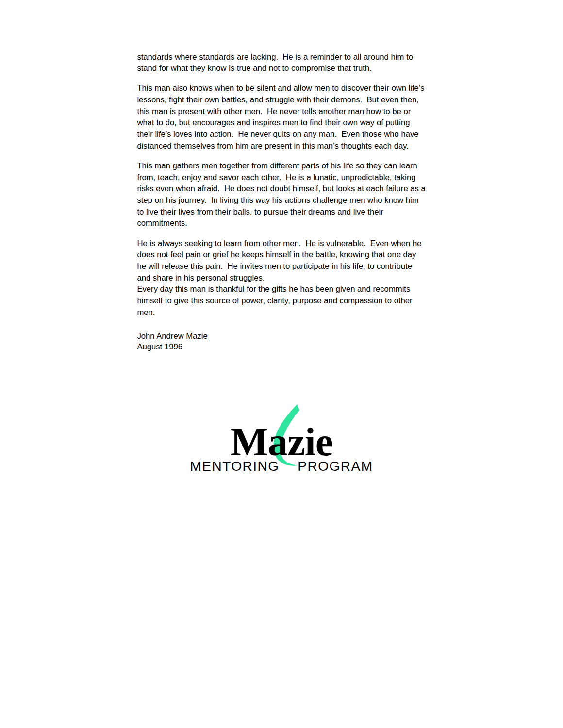standards where standards are lacking. He is a reminder to all around him to stand for what they know is true and not to compromise that truth.
This man also knows when to be silent and allow men to discover their own life’s lessons, fight their own battles, and struggle with their demons. But even then, this man is present with other men. He never tells another man how to be or what to do, but encourages and inspires men to find their own way of putting their life’s loves into action. He never quits on any man. Even those who have distanced themselves from him are present in this man’s thoughts each day.
This man gathers men together from different parts of his life so they can learn from, teach, enjoy and savor each other. He is a lunatic, unpredictable, taking risks even when afraid. He does not doubt himself, but looks at each failure as a step on his journey. In living this way his actions challenge men who know him to live their lives from their balls, to pursue their dreams and live their commitments.
He is always seeking to learn from other men. He is vulnerable. Even when he does not feel pain or grief he keeps himself in the battle, knowing that one day he will release this pain. He invites men to participate in his life, to contribute and share in his personal struggles.
Every day this man is thankful for the gifts he has been given and recommits himself to give this source of power, clarity, purpose and compassion to other men.
John Andrew Mazie
August 1996
Mazie
MENTORING PROGRAM